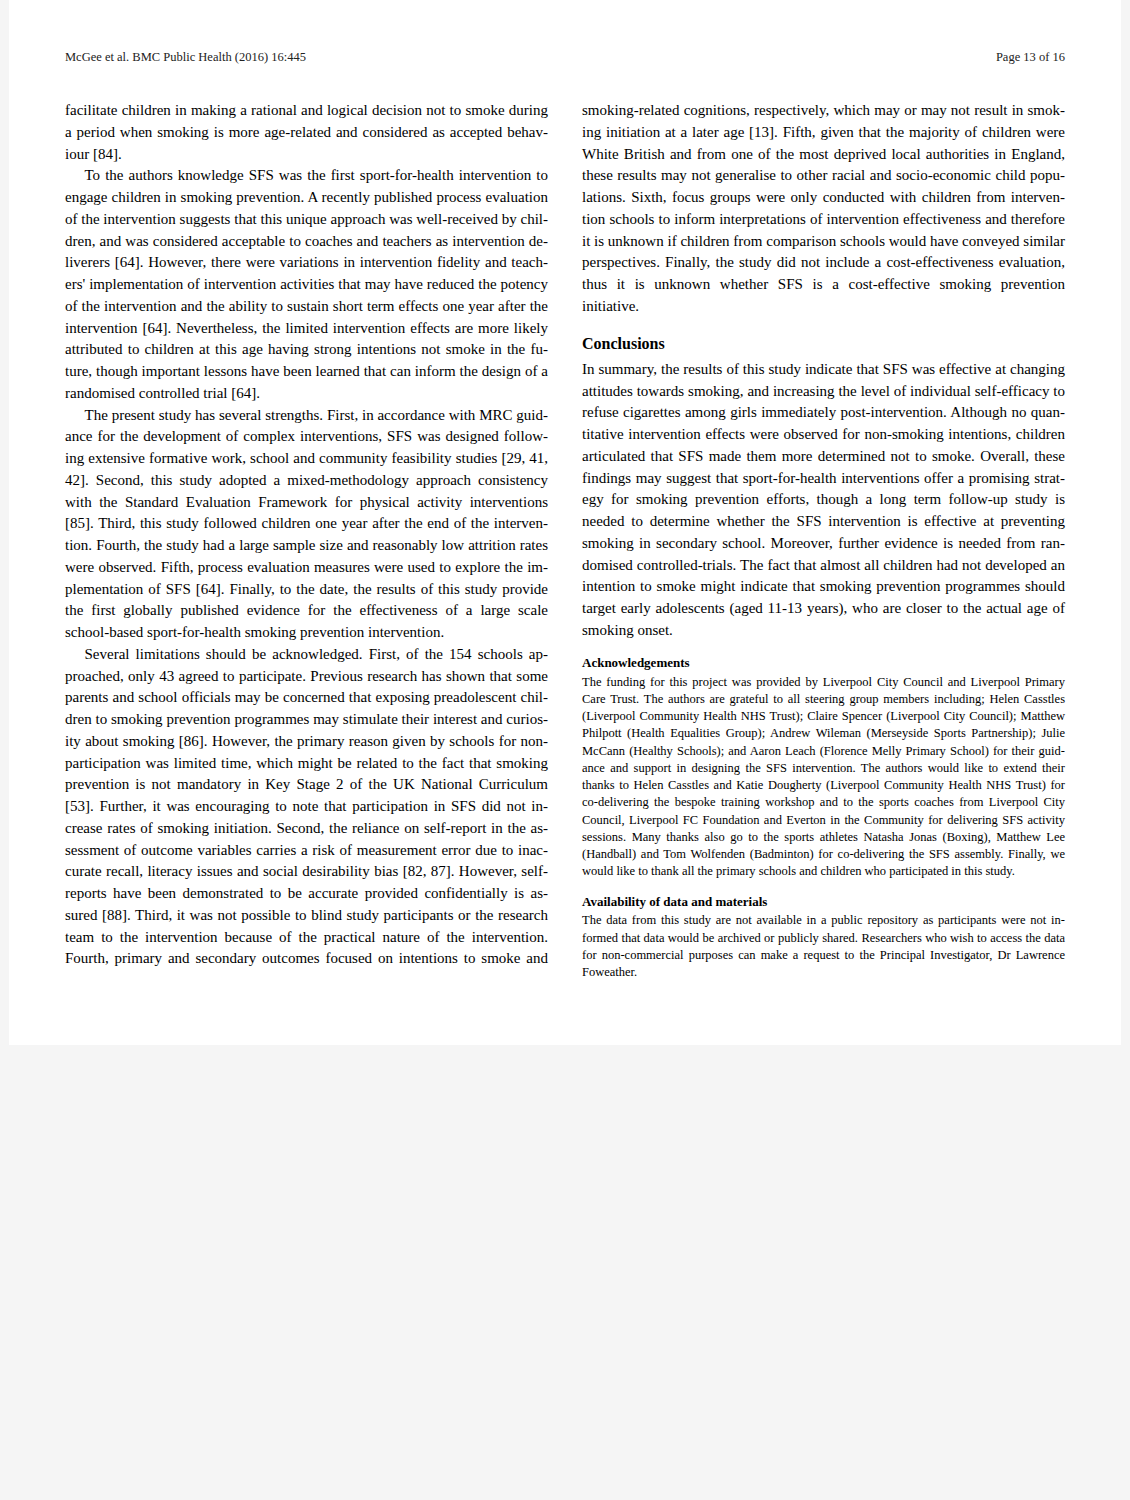McGee et al. BMC Public Health (2016) 16:445 Page 13 of 16
facilitate children in making a rational and logical decision not to smoke during a period when smoking is more age-related and considered as accepted behaviour [84].
To the authors knowledge SFS was the first sport-for-health intervention to engage children in smoking prevention. A recently published process evaluation of the intervention suggests that this unique approach was well-received by children, and was considered acceptable to coaches and teachers as intervention deliverers [64]. However, there were variations in intervention fidelity and teachers' implementation of intervention activities that may have reduced the potency of the intervention and the ability to sustain short term effects one year after the intervention [64]. Nevertheless, the limited intervention effects are more likely attributed to children at this age having strong intentions not smoke in the future, though important lessons have been learned that can inform the design of a randomised controlled trial [64].
The present study has several strengths. First, in accordance with MRC guidance for the development of complex interventions, SFS was designed following extensive formative work, school and community feasibility studies [29, 41, 42]. Second, this study adopted a mixed-methodology approach consistency with the Standard Evaluation Framework for physical activity interventions [85]. Third, this study followed children one year after the end of the intervention. Fourth, the study had a large sample size and reasonably low attrition rates were observed. Fifth, process evaluation measures were used to explore the implementation of SFS [64]. Finally, to the date, the results of this study provide the first globally published evidence for the effectiveness of a large scale school-based sport-for-health smoking prevention intervention.
Several limitations should be acknowledged. First, of the 154 schools approached, only 43 agreed to participate. Previous research has shown that some parents and school officials may be concerned that exposing preadolescent children to smoking prevention programmes may stimulate their interest and curiosity about smoking [86]. However, the primary reason given by schools for non-participation was limited time, which might be related to the fact that smoking prevention is not mandatory in Key Stage 2 of the UK National Curriculum [53]. Further, it was encouraging to note that participation in SFS did not increase rates of smoking initiation. Second, the reliance on self-report in the assessment of outcome variables carries a risk of measurement error due to inaccurate recall, literacy issues and social desirability bias [82, 87]. However, self-reports have been demonstrated to be accurate provided confidentially is assured [88]. Third, it was not possible to blind study participants or the research team to the intervention because of the practical nature of the intervention. Fourth, primary and secondary outcomes focused on intentions to smoke and smoking-related cognitions, respectively, which may or may not result in smoking initiation at a later age [13]. Fifth, given that the majority of children were White British and from one of the most deprived local authorities in England, these results may not generalise to other racial and socio-economic child populations. Sixth, focus groups were only conducted with children from intervention schools to inform interpretations of intervention effectiveness and therefore it is unknown if children from comparison schools would have conveyed similar perspectives. Finally, the study did not include a cost-effectiveness evaluation, thus it is unknown whether SFS is a cost-effective smoking prevention initiative.
Conclusions
In summary, the results of this study indicate that SFS was effective at changing attitudes towards smoking, and increasing the level of individual self-efficacy to refuse cigarettes among girls immediately post-intervention. Although no quantitative intervention effects were observed for non-smoking intentions, children articulated that SFS made them more determined not to smoke. Overall, these findings may suggest that sport-for-health interventions offer a promising strategy for smoking prevention efforts, though a long term follow-up study is needed to determine whether the SFS intervention is effective at preventing smoking in secondary school. Moreover, further evidence is needed from randomised controlled-trials. The fact that almost all children had not developed an intention to smoke might indicate that smoking prevention programmes should target early adolescents (aged 11-13 years), who are closer to the actual age of smoking onset.
Acknowledgements
The funding for this project was provided by Liverpool City Council and Liverpool Primary Care Trust. The authors are grateful to all steering group members including; Helen Casstles (Liverpool Community Health NHS Trust); Claire Spencer (Liverpool City Council); Matthew Philpott (Health Equalities Group); Andrew Wileman (Merseyside Sports Partnership); Julie McCann (Healthy Schools); and Aaron Leach (Florence Melly Primary School) for their guidance and support in designing the SFS intervention. The authors would like to extend their thanks to Helen Casstles and Katie Dougherty (Liverpool Community Health NHS Trust) for co-delivering the bespoke training workshop and to the sports coaches from Liverpool City Council, Liverpool FC Foundation and Everton in the Community for delivering SFS activity sessions. Many thanks also go to the sports athletes Natasha Jonas (Boxing), Matthew Lee (Handball) and Tom Wolfenden (Badminton) for co-delivering the SFS assembly. Finally, we would like to thank all the primary schools and children who participated in this study.
Availability of data and materials
The data from this study are not available in a public repository as participants were not informed that data would be archived or publicly shared. Researchers who wish to access the data for non-commercial purposes can make a request to the Principal Investigator, Dr Lawrence Foweather.